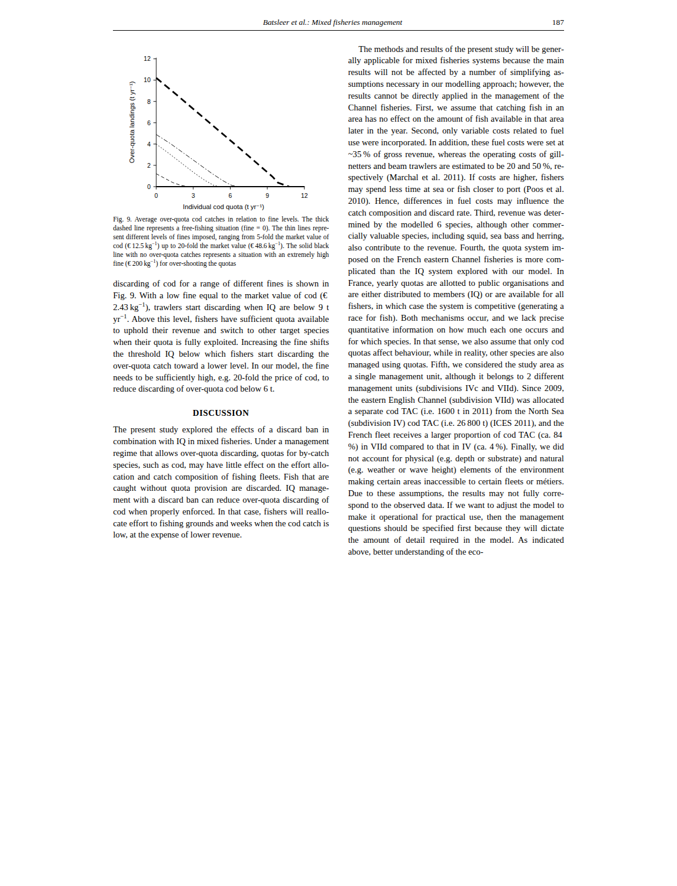Batsleer et al.: Mixed fisheries management 187
0 2 4 6 8 10 12 0 3 6 9 12 Individual cod quota (t yr⁻¹) Over-quota landings (t yr⁻¹)
Fig. 9. Average over-quota cod catches in relation to fine levels. The thick dashed line represents a free-fishing situation (fine = 0). The thin lines represent different levels of fines imposed, ranging from 5-fold the market value of cod (€ 12.5 kg−1) up to 20-fold the market value (€ 48.6 kg−1). The solid black line with no over-quota catches represents a situation with an extremely high fine (€ 200 kg−1) for over-shooting the quotas
discarding of cod for a range of different fines is shown in Fig. 9. With a low fine equal to the market value of cod (€ 2.43 kg−1), trawlers start discarding when IQ are below 9 t yr−1. Above this level, fishers have sufficient quota available to uphold their revenue and switch to other target species when their quota is fully exploited. Increasing the fine shifts the threshold IQ below which fishers start discarding the over-quota catch toward a lower level. In our model, the fine needs to be sufficiently high, e.g. 20-fold the price of cod, to reduce discarding of over-quota cod below 6 t.
DISCUSSION
The present study explored the effects of a discard ban in combination with IQ in mixed fisheries. Under a management regime that allows over-quota discarding, quotas for by-catch species, such as cod, may have little effect on the effort allocation and catch composition of fishing fleets. Fish that are caught without quota provision are discarded. IQ management with a discard ban can reduce over-quota discarding of cod when properly enforced. In that case, fishers will reallocate effort to fishing grounds and weeks when the cod catch is low, at the expense of lower revenue.
The methods and results of the present study will be generally applicable for mixed fisheries systems because the main results will not be affected by a number of simplifying assumptions necessary in our modelling approach; however, the results cannot be directly applied in the management of the Channel fisheries. First, we assume that catching fish in an area has no effect on the amount of fish available in that area later in the year. Second, only variable costs related to fuel use were incorporated. In addition, these fuel costs were set at ~35 % of gross revenue, whereas the operating costs of gill-netters and beam trawlers are estimated to be 20 and 50 %, respectively (Marchal et al. 2011). If costs are higher, fishers may spend less time at sea or fish closer to port (Poos et al. 2010). Hence, differences in fuel costs may influence the catch composition and discard rate. Third, revenue was determined by the modelled 6 species, although other commercially valuable species, including squid, sea bass and herring, also contribute to the revenue. Fourth, the quota system imposed on the French eastern Channel fisheries is more complicated than the IQ system explored with our model. In France, yearly quotas are allotted to public organisations and are either distributed to members (IQ) or are available for all fishers, in which case the system is competitive (generating a race for fish). Both mechanisms occur, and we lack precise quantitative information on how much each one occurs and for which species. In that sense, we also assume that only cod quotas affect behaviour, while in reality, other species are also managed using quotas. Fifth, we considered the study area as a single management unit, although it belongs to 2 different management units (subdivisions IVc and VIId). Since 2009, the eastern English Channel (subdivision VIId) was allocated a separate cod TAC (i.e. 1600 t in 2011) from the North Sea (subdivision IV) cod TAC (i.e. 26 800 t) (ICES 2011), and the French fleet receives a larger proportion of cod TAC (ca. 84 %) in VIId compared to that in IV (ca. 4 %). Finally, we did not account for physical (e.g. depth or substrate) and natural (e.g. weather or wave height) elements of the environment making certain areas inaccessible to certain fleets or métiers. Due to these assumptions, the results may not fully correspond to the observed data. If we want to adjust the model to make it operational for practical use, then the management questions should be specified first because they will dictate the amount of detail required in the model. As indicated above, better understanding of the eco-